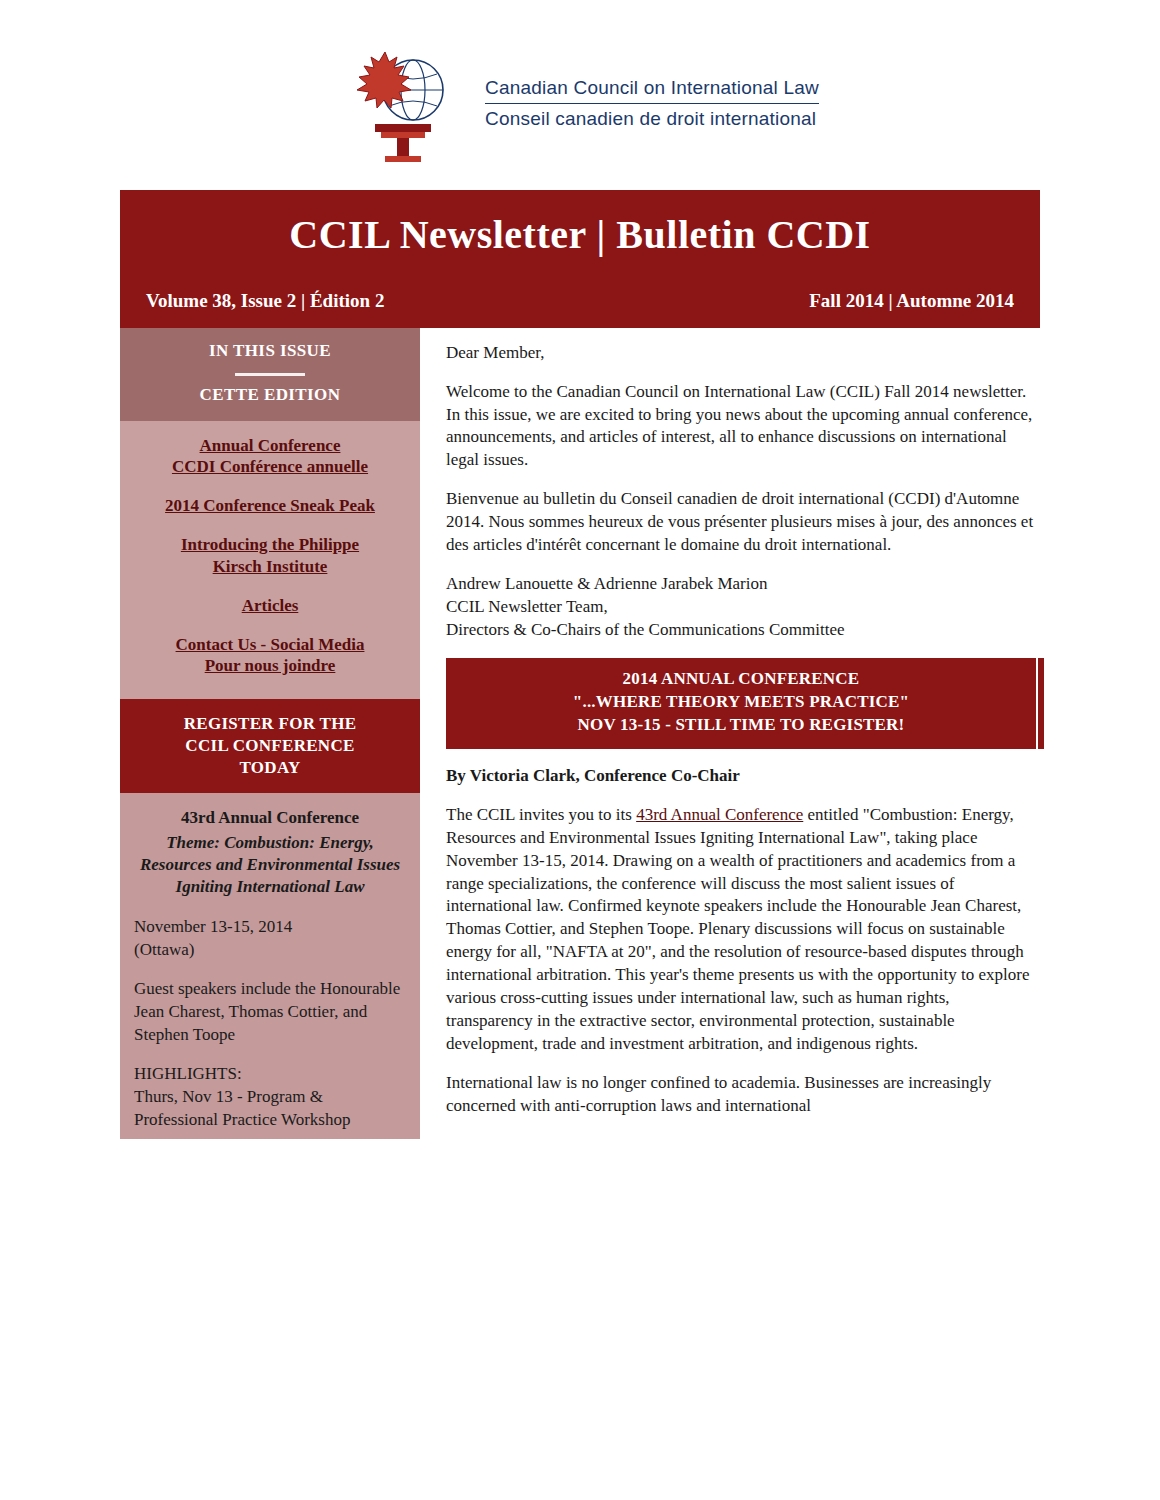Canadian Council on International Law
Conseil canadien de droit international
CCIL Newsletter | Bulletin CCDI
Volume 38, Issue 2 | Édition 2
Fall 2014 | Automne 2014
IN THIS ISSUE
CETTE EDITION
Annual Conference
CCDI Conférence annuelle
2014 Conference Sneak Peak
Introducing the Philippe
Kirsch Institute
Articles
Contact Us - Social Media
Pour nous joindre
REGISTER FOR THE
CCIL CONFERENCE
TODAY
43rd Annual Conference
Theme: Combustion: Energy, Resources and Environmental Issues Igniting International Law
November 13-15, 2014
(Ottawa)
Guest speakers include the Honourable Jean Charest, Thomas Cottier, and Stephen Toope
HIGHLIGHTS:
Thurs, Nov 13 - Program & Professional Practice Workshop
Dear Member,
Welcome to the Canadian Council on International Law (CCIL) Fall 2014 newsletter. In this issue, we are excited to bring you news about the upcoming annual conference, announcements, and articles of interest, all to enhance discussions on international legal issues.
Bienvenue au bulletin du Conseil canadien de droit international (CCDI) d'Automne 2014. Nous sommes heureux de vous présenter plusieurs mises à jour, des annonces et des articles d'intérêt concernant le domaine du droit international.
Andrew Lanouette & Adrienne Jarabek Marion CCIL Newsletter Team, Directors & Co-Chairs of the Communications Committee
2014 ANNUAL CONFERENCE
"...WHERE THEORY MEETS PRACTICE"
NOV 13-15 - STILL TIME TO REGISTER!
By Victoria Clark, Conference Co-Chair
The CCIL invites you to its 43rd Annual Conference entitled "Combustion: Energy, Resources and Environmental Issues Igniting International Law", taking place November 13-15, 2014. Drawing on a wealth of practitioners and academics from a range specializations, the conference will discuss the most salient issues of international law. Confirmed keynote speakers include the Honourable Jean Charest, Thomas Cottier, and Stephen Toope. Plenary discussions will focus on sustainable energy for all, "NAFTA at 20", and the resolution of resource-based disputes through international arbitration. This year's theme presents us with the opportunity to explore various cross-cutting issues under international law, such as human rights, transparency in the extractive sector, environmental protection, sustainable development, trade and investment arbitration, and indigenous rights.
International law is no longer confined to academia. Businesses are increasingly concerned with anti-corruption laws and international